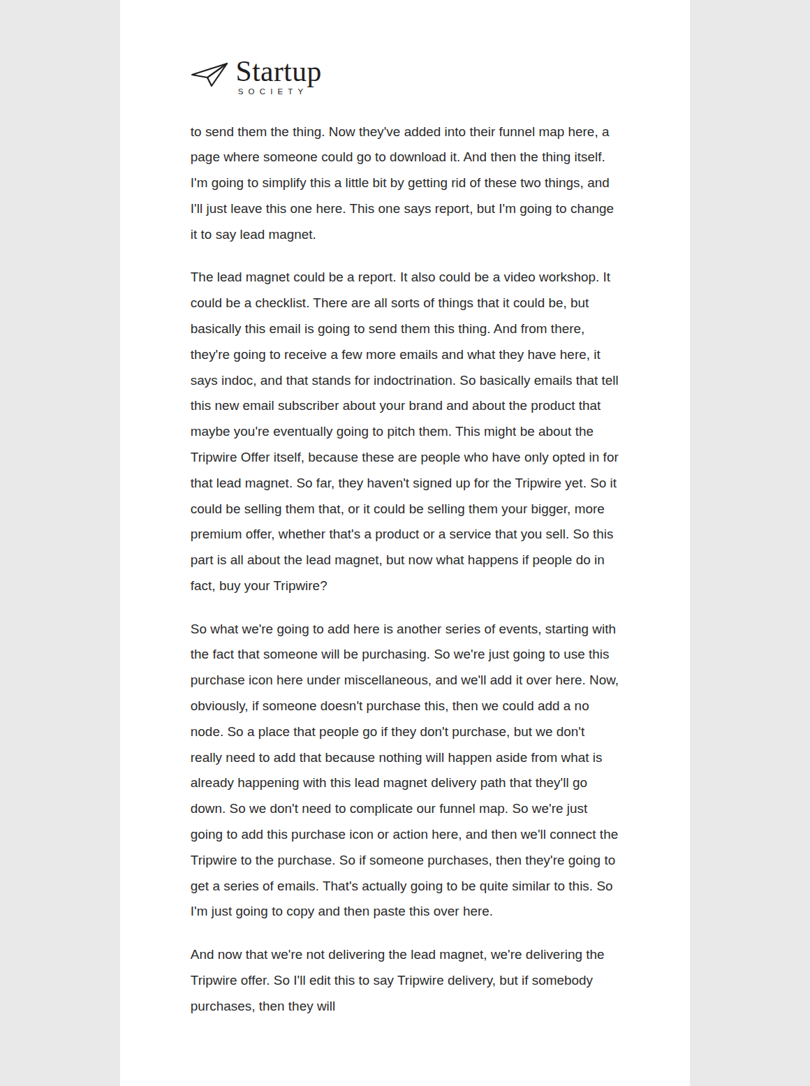Startup Society
to send them the thing. Now they've added into their funnel map here, a page where someone could go to download it. And then the thing itself. I'm going to simplify this a little bit by getting rid of these two things, and I'll just leave this one here. This one says report, but I'm going to change it to say lead magnet.
The lead magnet could be a report. It also could be a video workshop. It could be a checklist. There are all sorts of things that it could be, but basically this email is going to send them this thing. And from there, they're going to receive a few more emails and what they have here, it says indoc, and that stands for indoctrination. So basically emails that tell this new email subscriber about your brand and about the product that maybe you're eventually going to pitch them. This might be about the Tripwire Offer itself, because these are people who have only opted in for that lead magnet. So far, they haven't signed up for the Tripwire yet. So it could be selling them that, or it could be selling them your bigger, more premium offer, whether that's a product or a service that you sell. So this part is all about the lead magnet, but now what happens if people do in fact, buy your Tripwire?
So what we're going to add here is another series of events, starting with the fact that someone will be purchasing. So we're just going to use this purchase icon here under miscellaneous, and we'll add it over here. Now, obviously, if someone doesn't purchase this, then we could add a no node. So a place that people go if they don't purchase, but we don't really need to add that because nothing will happen aside from what is already happening with this lead magnet delivery path that they'll go down. So we don't need to complicate our funnel map. So we're just going to add this purchase icon or action here, and then we'll connect the Tripwire to the purchase. So if someone purchases, then they're going to get a series of emails. That's actually going to be quite similar to this. So I'm just going to copy and then paste this over here.
And now that we're not delivering the lead magnet, we're delivering the Tripwire offer. So I'll edit this to say Tripwire delivery, but if somebody purchases, then they will